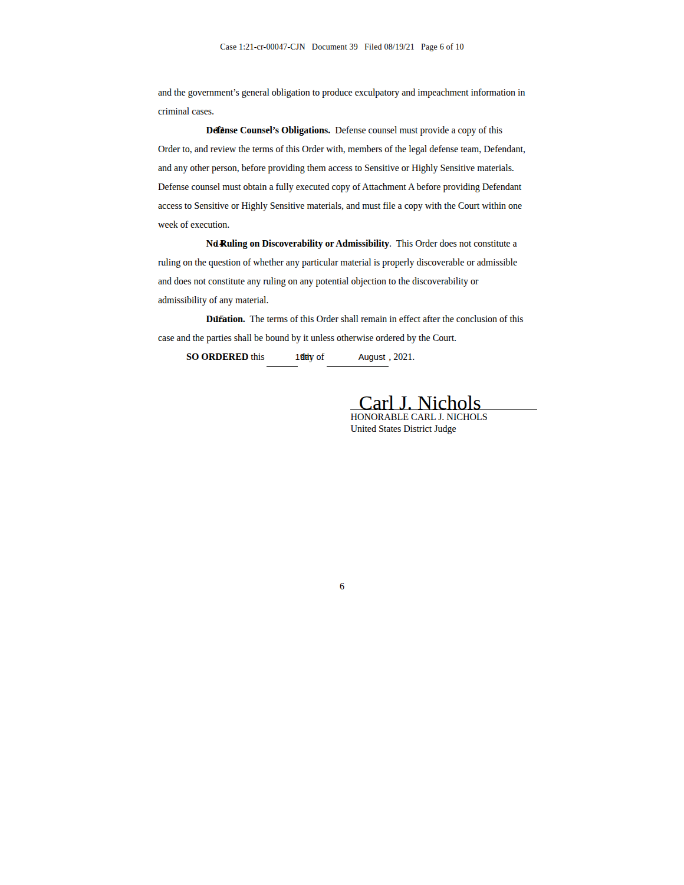Case 1:21-cr-00047-CJN Document 39 Filed 08/19/21 Page 6 of 10
and the government’s general obligation to produce exculpatory and impeachment information in criminal cases.
13. Defense Counsel’s Obligations. Defense counsel must provide a copy of this Order to, and review the terms of this Order with, members of the legal defense team, Defendant, and any other person, before providing them access to Sensitive or Highly Sensitive materials. Defense counsel must obtain a fully executed copy of Attachment A before providing Defendant access to Sensitive or Highly Sensitive materials, and must file a copy with the Court within one week of execution.
14. No Ruling on Discoverability or Admissibility. This Order does not constitute a ruling on the question of whether any particular material is properly discoverable or admissible and does not constitute any ruling on any potential objection to the discoverability or admissibility of any material.
15. Duration. The terms of this Order shall remain in effect after the conclusion of this case and the parties shall be bound by it unless otherwise ordered by the Court.
SO ORDERED this 19th day of August, 2021.
Carl J. Nichols
HONORABLE CARL J. NICHOLS
United States District Judge
6